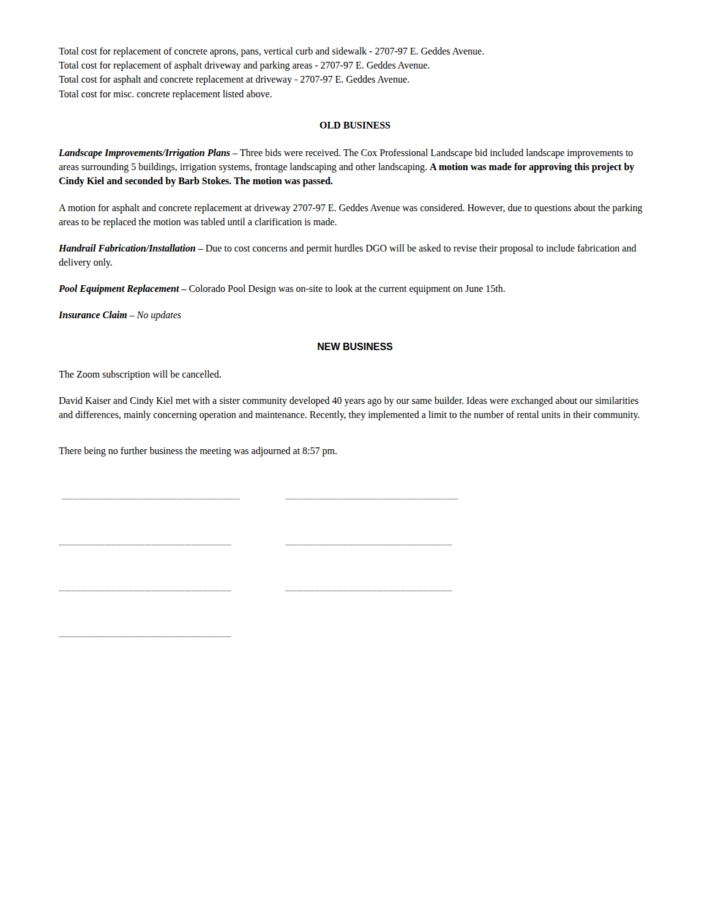Total cost for replacement of concrete aprons, pans, vertical curb and sidewalk - 2707-97 E. Geddes Avenue.
Total cost for replacement of asphalt driveway and parking areas - 2707-97 E. Geddes Avenue.
Total cost for asphalt and concrete replacement at driveway - 2707-97 E. Geddes Avenue.
Total cost for misc. concrete replacement listed above.
OLD BUSINESS
Landscape Improvements/Irrigation Plans – Three bids were received. The Cox Professional Landscape bid included landscape improvements to areas surrounding 5 buildings, irrigation systems, frontage landscaping and other landscaping. A motion was made for approving this project by Cindy Kiel and seconded by Barb Stokes. The motion was passed.
A motion for asphalt and concrete replacement at driveway 2707-97 E. Geddes Avenue was considered. However, due to questions about the parking areas to be replaced the motion was tabled until a clarification is made.
Handrail Fabrication/Installation – Due to cost concerns and permit hurdles DGO will be asked to revise their proposal to include fabrication and delivery only.
Pool Equipment Replacement – Colorado Pool Design was on-site to look at the current equipment on June 15th.
Insurance Claim – No updates
NEW BUSINESS
The Zoom subscription will be cancelled.
David Kaiser and Cindy Kiel met with a sister community developed 40 years ago by our same builder. Ideas were exchanged about our similarities and differences, mainly concerning operation and maintenance. Recently, they implemented a limit to the number of rental units in their community.
There being no further business the meeting was adjourned at 8:57 pm.
| _______________________________ | ______________________________ |
| ______________________________ | _____________________________ |
| ______________________________ | _____________________________ |
| ______________________________ | |